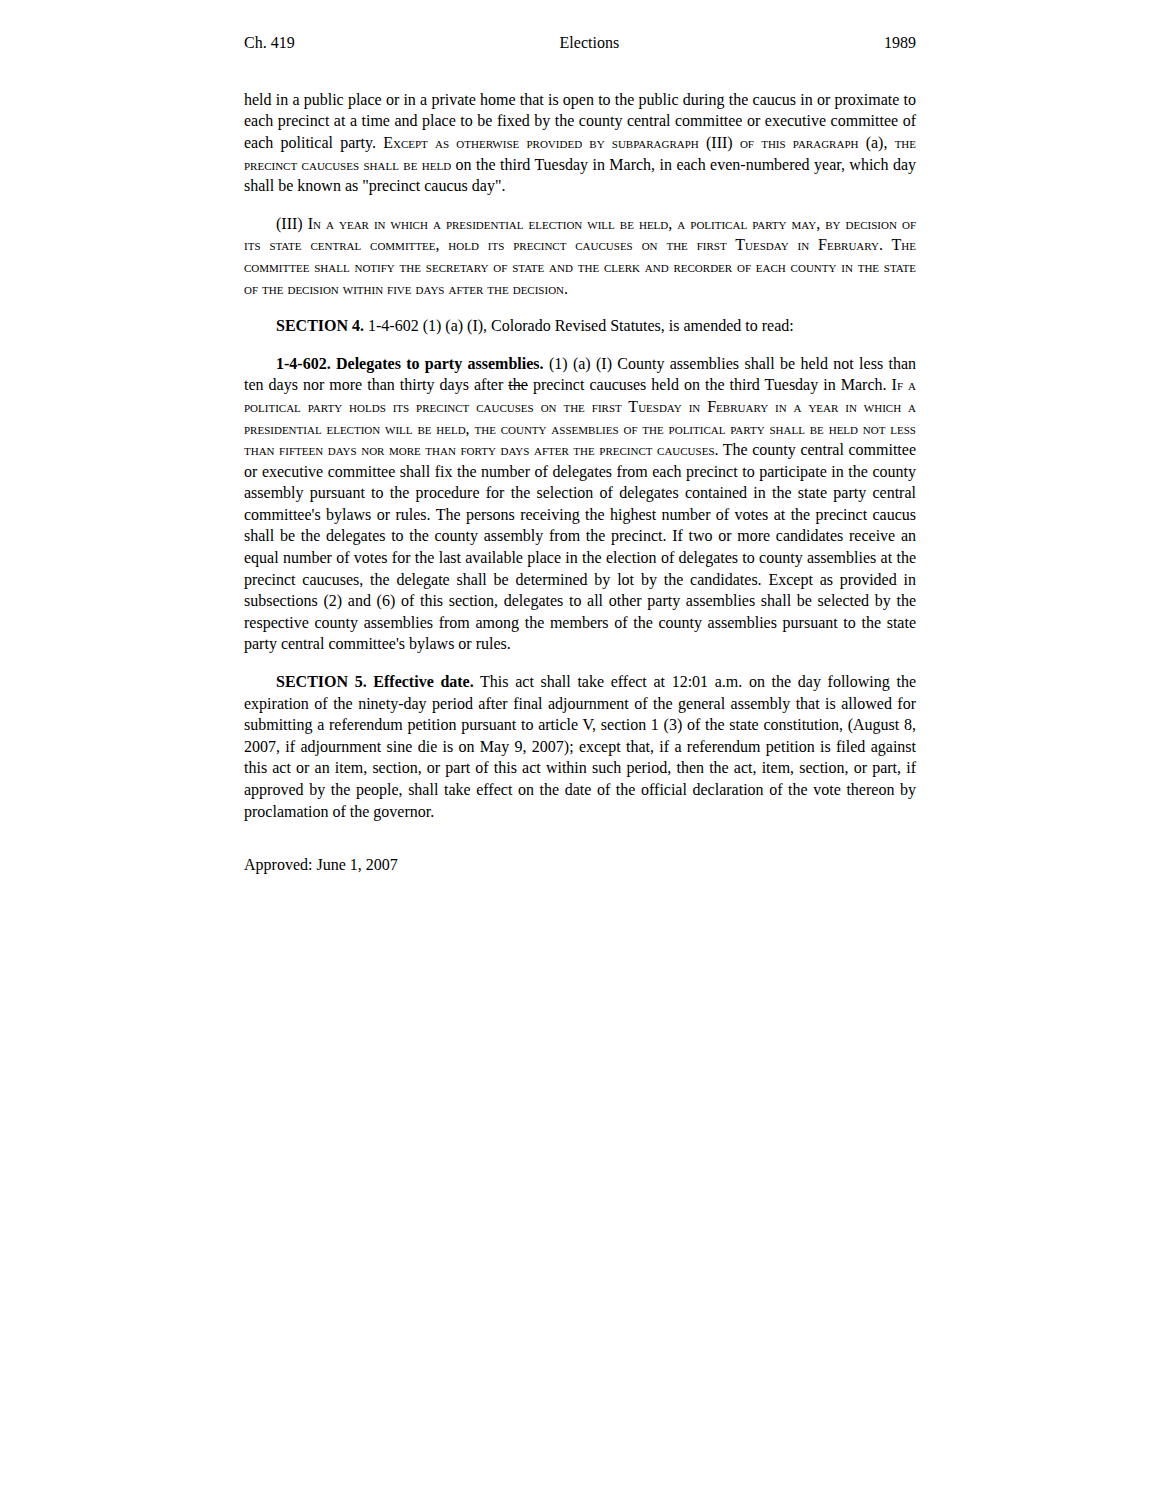Ch. 419 Elections 1989
held in a public place or in a private home that is open to the public during the caucus in or proximate to each precinct at a time and place to be fixed by the county central committee or executive committee of each political party. Except as otherwise provided by subparagraph (III) of this paragraph (a), the precinct caucuses shall be held on the third Tuesday in March, in each even-numbered year, which day shall be known as "precinct caucus day".
(III) In a year in which a presidential election will be held, a political party may, by decision of its state central committee, hold its precinct caucuses on the first Tuesday in February. The committee shall notify the secretary of state and the clerk and recorder of each county in the state of the decision within five days after the decision.
SECTION 4. 1-4-602 (1) (a) (I), Colorado Revised Statutes, is amended to read:
1-4-602. Delegates to party assemblies. (1) (a) (I) County assemblies shall be held not less than ten days nor more than thirty days after the precinct caucuses held on the third Tuesday in March. If a political party holds its precinct caucuses on the first Tuesday in February in a year in which a presidential election will be held, the county assemblies of the political party shall be held not less than fifteen days nor more than forty days after the precinct caucuses. The county central committee or executive committee shall fix the number of delegates from each precinct to participate in the county assembly pursuant to the procedure for the selection of delegates contained in the state party central committee's bylaws or rules. The persons receiving the highest number of votes at the precinct caucus shall be the delegates to the county assembly from the precinct. If two or more candidates receive an equal number of votes for the last available place in the election of delegates to county assemblies at the precinct caucuses, the delegate shall be determined by lot by the candidates. Except as provided in subsections (2) and (6) of this section, delegates to all other party assemblies shall be selected by the respective county assemblies from among the members of the county assemblies pursuant to the state party central committee's bylaws or rules.
SECTION 5. Effective date. This act shall take effect at 12:01 a.m. on the day following the expiration of the ninety-day period after final adjournment of the general assembly that is allowed for submitting a referendum petition pursuant to article V, section 1 (3) of the state constitution, (August 8, 2007, if adjournment sine die is on May 9, 2007); except that, if a referendum petition is filed against this act or an item, section, or part of this act within such period, then the act, item, section, or part, if approved by the people, shall take effect on the date of the official declaration of the vote thereon by proclamation of the governor.
Approved: June 1, 2007